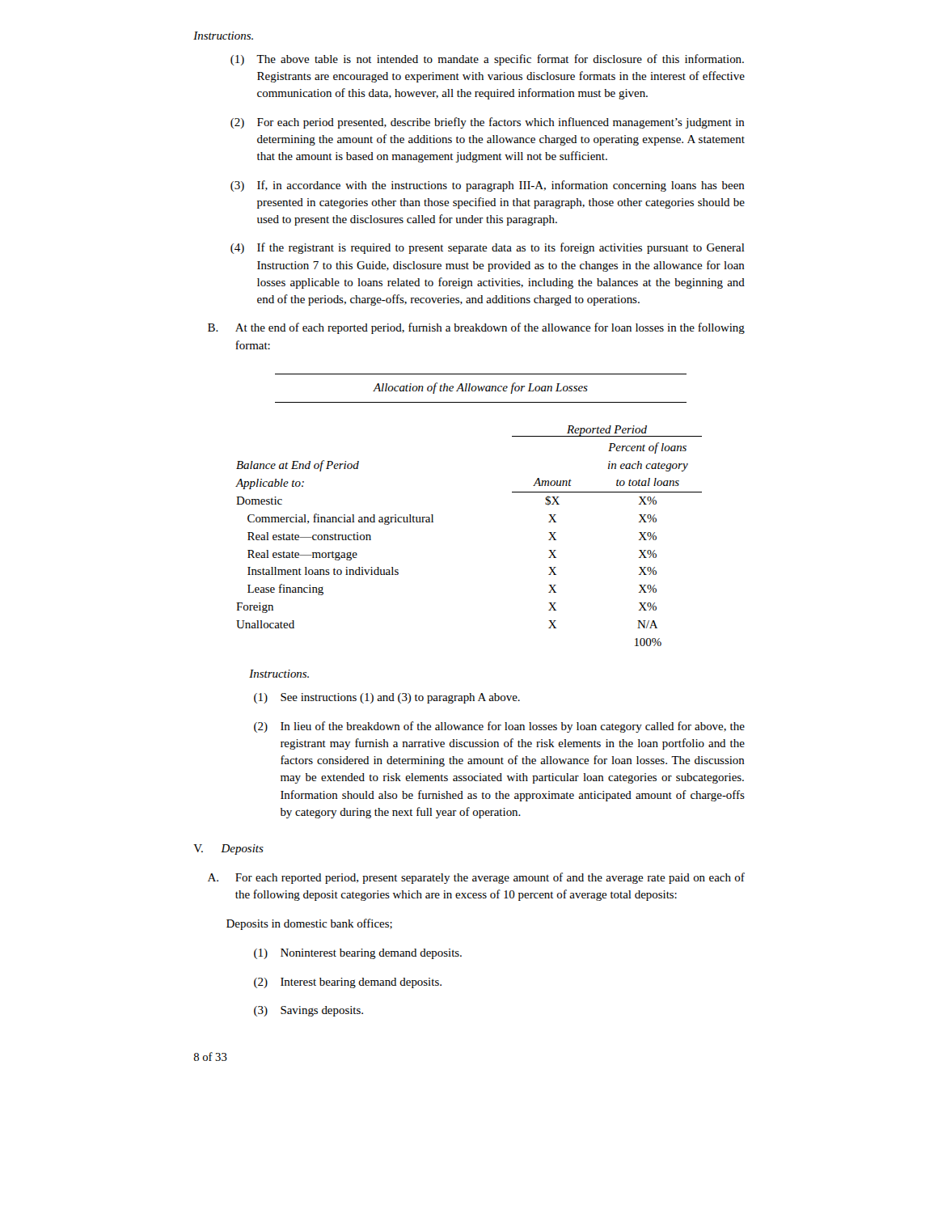Instructions.
(1) The above table is not intended to mandate a specific format for disclosure of this information. Registrants are encouraged to experiment with various disclosure formats in the interest of effective communication of this data, however, all the required information must be given.
(2) For each period presented, describe briefly the factors which influenced management’s judgment in determining the amount of the additions to the allowance charged to operating expense. A statement that the amount is based on management judgment will not be sufficient.
(3) If, in accordance with the instructions to paragraph III-A, information concerning loans has been presented in categories other than those specified in that paragraph, those other categories should be used to present the disclosures called for under this paragraph.
(4) If the registrant is required to present separate data as to its foreign activities pursuant to General Instruction 7 to this Guide, disclosure must be provided as to the changes in the allowance for loan losses applicable to loans related to foreign activities, including the balances at the beginning and end of the periods, charge-offs, recoveries, and additions charged to operations.
B. At the end of each reported period, furnish a breakdown of the allowance for loan losses in the following format:
Allocation of the Allowance for Loan Losses
| | Reported Period |
| | | Percent of loans |
| Balance at End of Period | | in each category |
| Applicable to: | Amount | to total loans |
| Domestic | $X | X% |
| Commercial, financial and agricultural | X | X% |
| Real estate—construction | X | X% |
| Real estate—mortgage | X | X% |
| Installment loans to individuals | X | X% |
| Lease financing | X | X% |
| Foreign | X | X% |
| Unallocated | X | N/A |
| | | 100% |
Instructions.
(1) See instructions (1) and (3) to paragraph A above.
(2) In lieu of the breakdown of the allowance for loan losses by loan category called for above, the registrant may furnish a narrative discussion of the risk elements in the loan portfolio and the factors considered in determining the amount of the allowance for loan losses. The discussion may be extended to risk elements associated with particular loan categories or subcategories. Information should also be furnished as to the approximate anticipated amount of charge-offs by category during the next full year of operation.
V. Deposits
A. For each reported period, present separately the average amount of and the average rate paid on each of the following deposit categories which are in excess of 10 percent of average total deposits:
Deposits in domestic bank offices;
(1) Noninterest bearing demand deposits.
(2) Interest bearing demand deposits.
(3) Savings deposits.
8 of 33